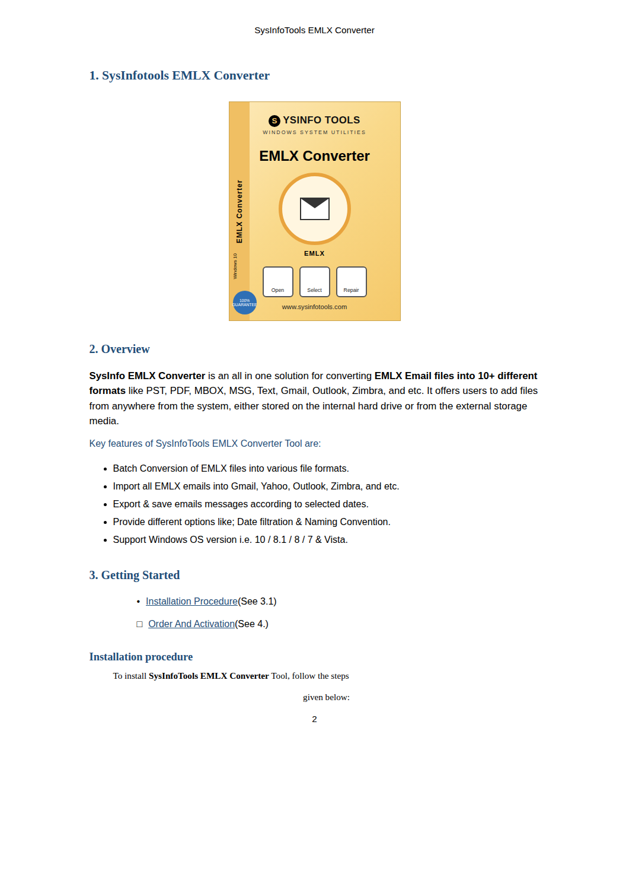SysInfoTools EMLX Converter
1. SysInfotools EMLX Converter
EMLX Converter
Windows 10
100%
GUARANTEE
SYSINFO TOOLS
WINDOWS SYSTEM UTILITIES
EMLX Converter
EMLX
Open
Select
Repair
www.sysinfotools.com
2. Overview
SysInfo EMLX Converter is an all in one solution for converting EMLX Email files into 10+ different formats like PST, PDF, MBOX, MSG, Text, Gmail, Outlook, Zimbra, and etc. It offers users to add files from anywhere from the system, either stored on the internal hard drive or from the external storage media.
Key features of SysInfoTools EMLX Converter Tool are:
Batch Conversion of EMLX files into various file formats.
Import all EMLX emails into Gmail, Yahoo, Outlook, Zimbra, and etc.
Export & save emails messages according to selected dates.
Provide different options like; Date filtration & Naming Convention.
Support Windows OS version i.e. 10 / 8.1 / 8 / 7 & Vista.
3. Getting Started
Installation Procedure(See 3.1)
Order And Activation(See 4.)
Installation procedure
To install SysInfoTools EMLX Converter Tool, follow the steps
given below:
2